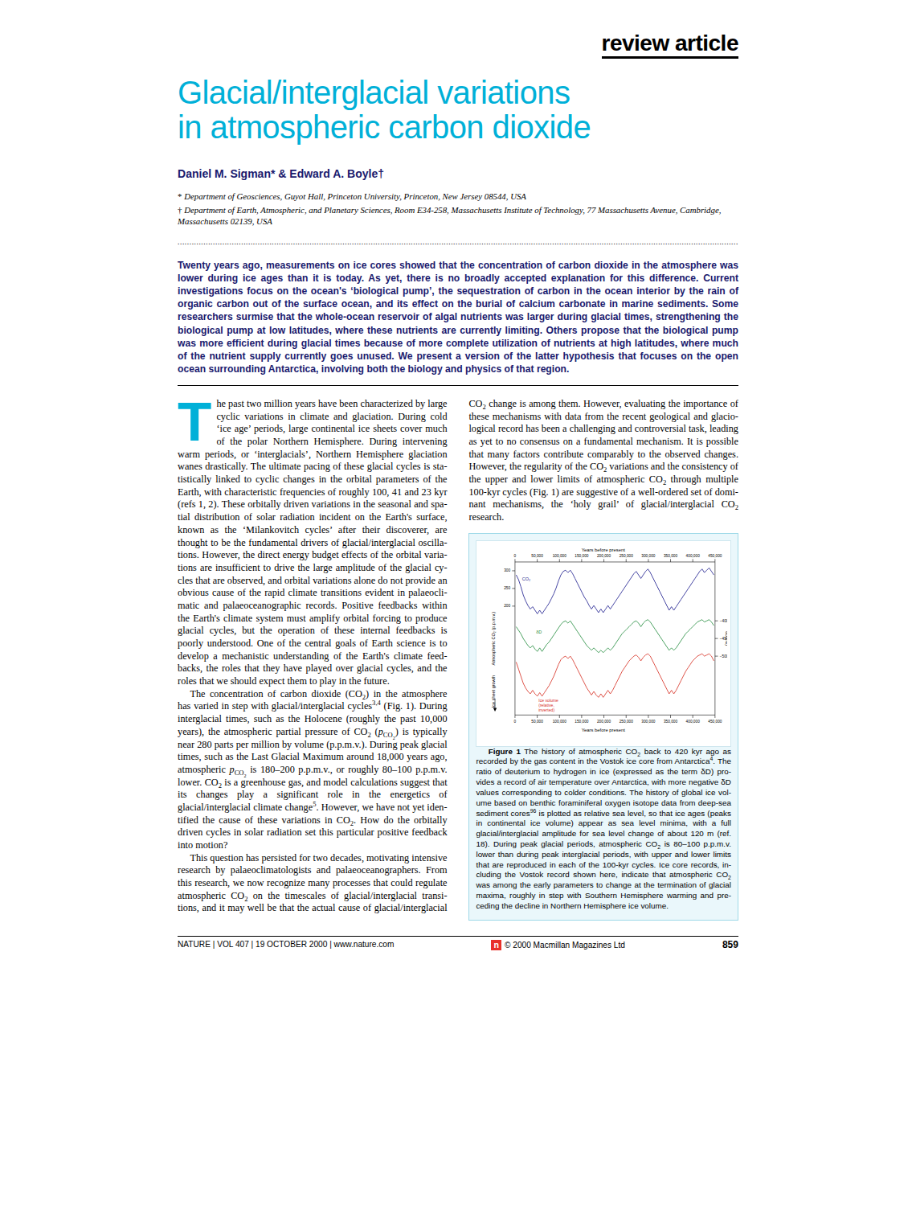review article
Glacial/interglacial variations
in atmospheric carbon dioxide
Daniel M. Sigman* & Edward A. Boyle†
* Department of Geosciences, Guyot Hall, Princeton University, Princeton, New Jersey 08544, USA
† Department of Earth, Atmospheric, and Planetary Sciences, Room E34-258, Massachusetts Institute of Technology, 77 Massachusetts Avenue, Cambridge, Massachusetts 02139, USA
..........................................................................................................................................................................................................................................................................................................................................................
Twenty years ago, measurements on ice cores showed that the concentration of carbon dioxide in the atmosphere was lower during ice ages than it is today. As yet, there is no broadly accepted explanation for this difference. Current investigations focus on the ocean's ‘biological pump’, the sequestration of carbon in the ocean interior by the rain of organic carbon out of the surface ocean, and its effect on the burial of calcium carbonate in marine sediments. Some researchers surmise that the whole-ocean reservoir of algal nutrients was larger during glacial times, strengthening the biological pump at low latitudes, where these nutrients are currently limiting. Others propose that the biological pump was more efficient during glacial times because of more complete utilization of nutrients at high latitudes, where much of the nutrient supply currently goes unused. We present a version of the latter hypothesis that focuses on the open ocean surrounding Antarctica, involving both the biology and physics of that region.
The past two million years have been characterized by large cyclic variations in climate and glaciation. During cold ‘ice age’ periods, large continental ice sheets cover much of the polar Northern Hemisphere. During intervening warm periods, or ‘interglacials’, Northern Hemisphere glaciation wanes drastically. The ultimate pacing of these glacial cycles is statistically linked to cyclic changes in the orbital parameters of the Earth, with characteristic frequencies of roughly 100, 41 and 23 kyr (refs 1, 2). These orbitally driven variations in the seasonal and spatial distribution of solar radiation incident on the Earth's surface, known as the ‘Milankovitch cycles’ after their discoverer, are thought to be the fundamental drivers of glacial/interglacial oscillations. However, the direct energy budget effects of the orbital variations are insufficient to drive the large amplitude of the glacial cycles that are observed, and orbital variations alone do not provide an obvious cause of the rapid climate transitions evident in palaeoclimatic and palaeoceanographic records. Positive feedbacks within the Earth's climate system must amplify orbital forcing to produce glacial cycles, but the operation of these internal feedbacks is poorly understood. One of the central goals of Earth science is to develop a mechanistic understanding of the Earth's climate feedbacks, the roles that they have played over glacial cycles, and the roles that we should expect them to play in the future.
The concentration of carbon dioxide (CO2) in the atmosphere has varied in step with glacial/interglacial cycles3,4 (Fig. 1). During interglacial times, such as the Holocene (roughly the past 10,000 years), the atmospheric partial pressure of CO2 (pCO2) is typically near 280 parts per million by volume (p.p.m.v.). During peak glacial times, such as the Last Glacial Maximum around 18,000 years ago, atmospheric pCO2 is 180–200 p.p.m.v., or roughly 80–100 p.p.m.v. lower. CO2 is a greenhouse gas, and model calculations suggest that its changes play a significant role in the energetics of glacial/interglacial climate change5. However, we have not yet identified the cause of these variations in CO2. How do the orbitally driven cycles in solar radiation set this particular positive feedback into motion?
This question has persisted for two decades, motivating intensive research by palaeoclimatologists and palaeoceanographers. From this research, we now recognize many processes that could regulate atmospheric CO2 on the timescales of glacial/interglacial transitions, and it may well be that the actual cause of glacial/interglacial CO2 change is among them. However, evaluating the importance of these mechanisms with data from the recent geological and glaciological record has been a challenging and controversial task, leading as yet to no consensus on a fundamental mechanism. It is possible that many factors contribute comparably to the observed changes. However, the regularity of the CO2 variations and the consistency of the upper and lower limits of atmospheric CO2 through multiple 100-kyr cycles (Fig. 1) are suggestive of a well-ordered set of dominant mechanisms, the ‘holy grail’ of glacial/interglacial CO2 research.
Years before present 0 50,000 100,000 150,000 200,000 250,000 300,000 350,000 400,000 450,000 0 50,000 100,000 150,000 200,000 250,000 300,000 350,000 400,000 450,000 Years before present 300 250 200 Atmospheric CO₂ (p.p.m.v.) Ice sheet growth −400 −450 −500 δD (‰) CO₂ δD Ice volume (relative, inverted)
Figure 1 The history of atmospheric CO2 back to 420 kyr ago as recorded by the gas content in the Vostok ice core from Antarctica4. The ratio of deuterium to hydrogen in ice (expressed as the term δD) provides a record of air temperature over Antarctica, with more negative δD values corresponding to colder conditions. The history of global ice volume based on benthic foraminiferal oxygen isotope data from deep-sea sediment cores96 is plotted as relative sea level, so that ice ages (peaks in continental ice volume) appear as sea level minima, with a full glacial/interglacial amplitude for sea level change of about 120 m (ref. 18). During peak glacial periods, atmospheric CO2 is 80–100 p.p.m.v. lower than during peak interglacial periods, with upper and lower limits that are reproduced in each of the 100-kyr cycles. Ice core records, including the Vostok record shown here, indicate that atmospheric CO2 was among the early parameters to change at the termination of glacial maxima, roughly in step with Southern Hemisphere warming and preceding the decline in Northern Hemisphere ice volume.
NATURE | VOL 407 | 19 OCTOBER 2000 | www.nature.com
n© 2000 Macmillan Magazines Ltd
859